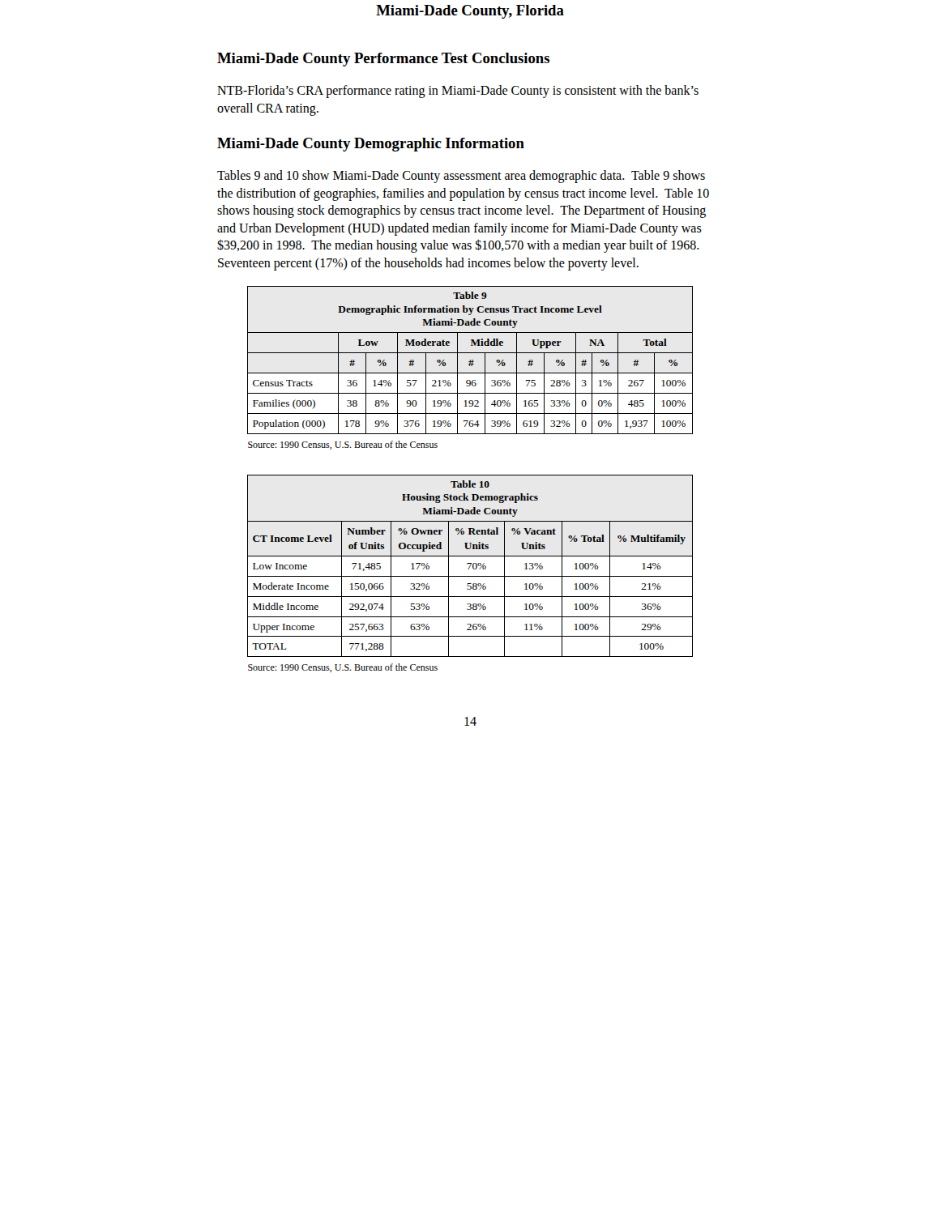Miami-Dade County, Florida
Miami-Dade County Performance Test Conclusions
NTB-Florida’s CRA performance rating in Miami-Dade County is consistent with the bank’s overall CRA rating.
Miami-Dade County Demographic Information
Tables 9 and 10 show Miami-Dade County assessment area demographic data. Table 9 shows the distribution of geographies, families and population by census tract income level. Table 10 shows housing stock demographics by census tract income level. The Department of Housing and Urban Development (HUD) updated median family income for Miami-Dade County was $39,200 in 1998. The median housing value was $100,570 with a median year built of 1968. Seventeen percent (17%) of the households had incomes below the poverty level.
| Table 9 Demographic Information by Census Tract Income Level Miami-Dade County |
| | Low | Moderate | Middle | Upper | NA | Total |
| | # | % | # | % | # | % | # | % | # | % | # | % |
| Census Tracts | 36 | 14% | 57 | 21% | 96 | 36% | 75 | 28% | 3 | 1% | 267 | 100% |
| Families (000) | 38 | 8% | 90 | 19% | 192 | 40% | 165 | 33% | 0 | 0% | 485 | 100% |
| Population (000) | 178 | 9% | 376 | 19% | 764 | 39% | 619 | 32% | 0 | 0% | 1,937 | 100% |
Source: 1990 Census, U.S. Bureau of the Census
| Table 10 Housing Stock Demographics Miami-Dade County |
| CT Income Level | Number of Units | % Owner Occupied | % Rental Units | % Vacant Units | % Total | % Multifamily |
| Low Income | 71,485 | 17% | 70% | 13% | 100% | 14% |
| Moderate Income | 150,066 | 32% | 58% | 10% | 100% | 21% |
| Middle Income | 292,074 | 53% | 38% | 10% | 100% | 36% |
| Upper Income | 257,663 | 63% | 26% | 11% | 100% | 29% |
| TOTAL | 771,288 | | | | | 100% |
Source: 1990 Census, U.S. Bureau of the Census
14